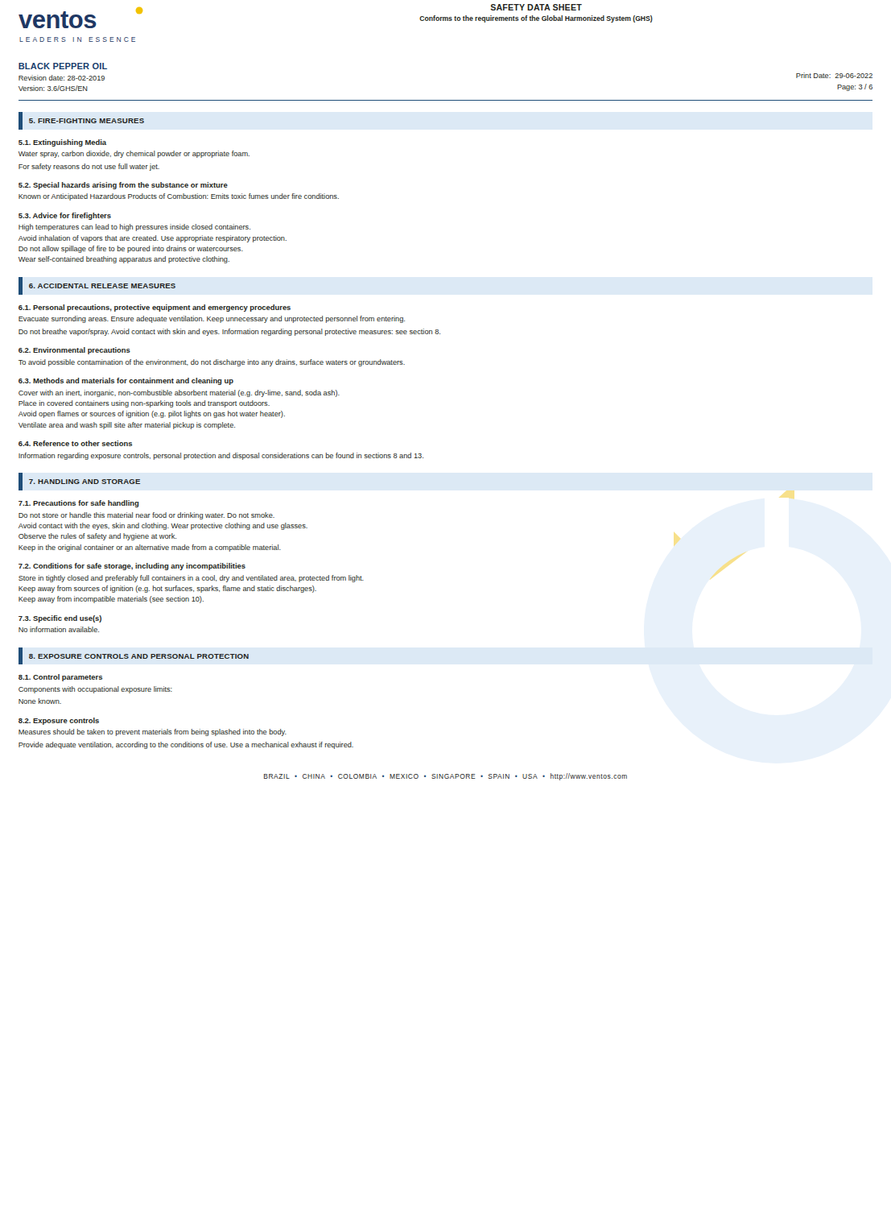ventos LEADERS IN ESSENCE
SAFETY DATA SHEET
Conforms to the requirements of the Global Harmonized System (GHS)
BLACK PEPPER OIL
Revision date: 28-02-2019
Version: 3.6/GHS/EN
Print Date: 29-06-2022
Page: 3 / 6
5. FIRE-FIGHTING MEASURES
5.1. Extinguishing Media
Water spray, carbon dioxide, dry chemical powder or appropriate foam.
For safety reasons do not use full water jet.
5.2. Special hazards arising from the substance or mixture
Known or Anticipated Hazardous Products of Combustion: Emits toxic fumes under fire conditions.
5.3. Advice for firefighters
High temperatures can lead to high pressures inside closed containers.
Avoid inhalation of vapors that are created. Use appropriate respiratory protection.
Do not allow spillage of fire to be poured into drains or watercourses.
Wear self-contained breathing apparatus and protective clothing.
6. ACCIDENTAL RELEASE MEASURES
6.1. Personal precautions, protective equipment and emergency procedures
Evacuate surronding areas. Ensure adequate ventilation. Keep unnecessary and unprotected personnel from entering.
Do not breathe vapor/spray. Avoid contact with skin and eyes. Information regarding personal protective measures: see section 8.
6.2. Environmental precautions
To avoid possible contamination of the environment, do not discharge into any drains, surface waters or groundwaters.
6.3. Methods and materials for containment and cleaning up
Cover with an inert, inorganic, non-combustible absorbent material (e.g. dry-lime, sand, soda ash).
Place in covered containers using non-sparking tools and transport outdoors.
Avoid open flames or sources of ignition (e.g. pilot lights on gas hot water heater).
Ventilate area and wash spill site after material pickup is complete.
6.4. Reference to other sections
Information regarding exposure controls, personal protection and disposal considerations can be found in sections 8 and 13.
7. HANDLING AND STORAGE
7.1. Precautions for safe handling
Do not store or handle this material near food or drinking water. Do not smoke.
Avoid contact with the eyes, skin and clothing. Wear protective clothing and use glasses.
Observe the rules of safety and hygiene at work.
Keep in the original container or an alternative made from a compatible material.
7.2. Conditions for safe storage, including any incompatibilities
Store in tightly closed and preferably full containers in a cool, dry and ventilated area, protected from light.
Keep away from sources of ignition (e.g. hot surfaces, sparks, flame and static discharges).
Keep away from incompatible materials (see section 10).
7.3. Specific end use(s)
No information available.
8. EXPOSURE CONTROLS AND PERSONAL PROTECTION
8.1. Control parameters
Components with occupational exposure limits:
None known.
8.2. Exposure controls
Measures should be taken to prevent materials from being splashed into the body.
Provide adequate ventilation, according to the conditions of use. Use a mechanical exhaust if required.
BRAZIL • CHINA • COLOMBIA • MEXICO • SINGAPORE • SPAIN • USA • http://www.ventos.com